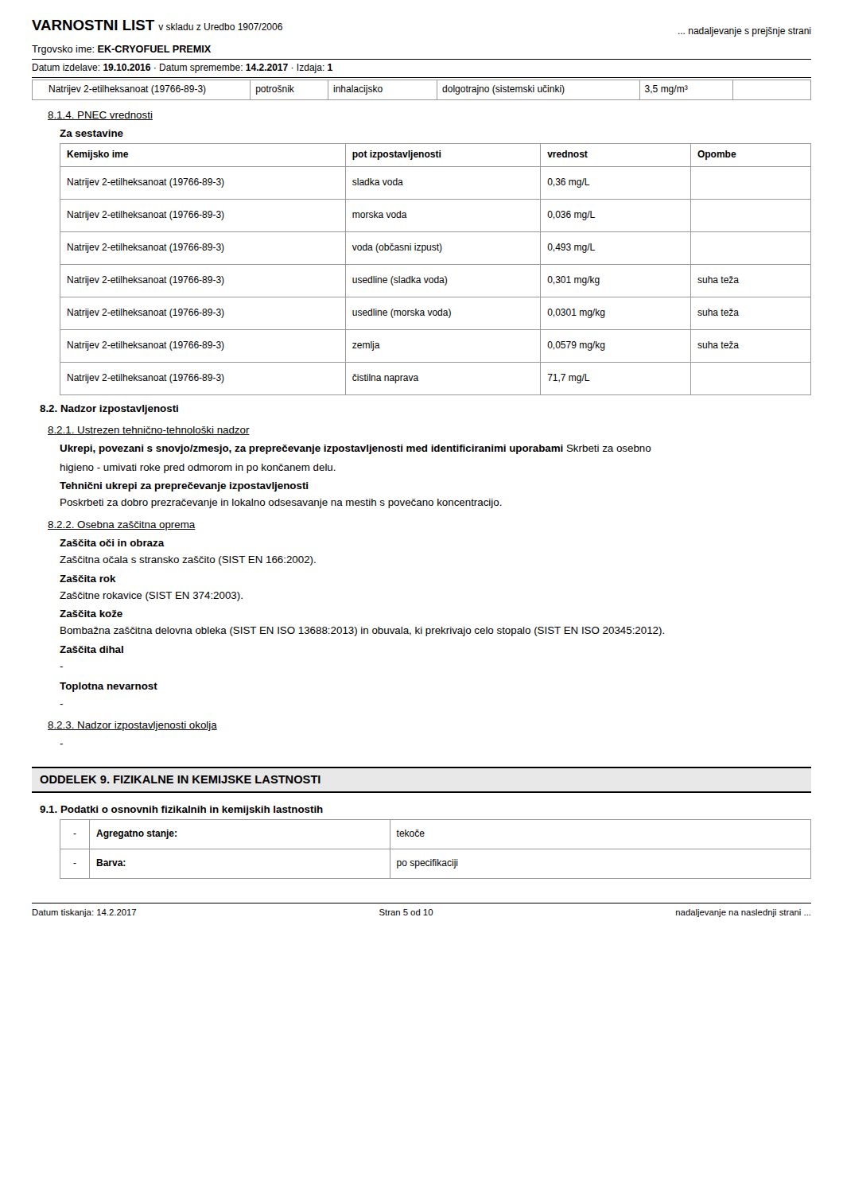VARNOSTNI LIST v skladu z Uredbo 1907/2006
... nadaljevanje s prejšnje strani
Trgovsko ime: EK-CRYOFUEL PREMIX
Datum izdelave: 19.10.2016 · Datum spremembe: 14.2.2017 · Izdaja: 1
| Natrijev 2-etilheksanoat (19766-89-3) | potrošnik | inhalacijsko | dolgotrajno (sistemski učinki) | 3,5 mg/m³ | |
8.1.4. PNEC vrednosti
Za sestavine
| Kemijsko ime | pot izpostavljenosti | vrednost | Opombe |
| --- | --- | --- | --- |
| Natrijev 2-etilheksanoat (19766-89-3) | sladka voda | 0,36 mg/L | |
| Natrijev 2-etilheksanoat (19766-89-3) | morska voda | 0,036 mg/L | |
| Natrijev 2-etilheksanoat (19766-89-3) | voda (občasni izpust) | 0,493 mg/L | |
| Natrijev 2-etilheksanoat (19766-89-3) | usedline (sladka voda) | 0,301 mg/kg | suha teža |
| Natrijev 2-etilheksanoat (19766-89-3) | usedline (morska voda) | 0,0301 mg/kg | suha teža |
| Natrijev 2-etilheksanoat (19766-89-3) | zemlja | 0,0579 mg/kg | suha teža |
| Natrijev 2-etilheksanoat (19766-89-3) | čistilna naprava | 71,7 mg/L | |
8.2. Nadzor izpostavljenosti
8.2.1. Ustrezen tehnično-tehnološki nadzor
Ukrepi, povezani s snovjo/zmesjo, za preprečevanje izpostavljenosti med identificiranimi uporabami Skrbeti za osebno
higieno - umivati roke pred odmorom in po končanem delu.
Tehnični ukrepi za preprečevanje izpostavljenosti
Poskrbeti za dobro prezračevanje in lokalno odsesavanje na mestih s povečano koncentracijo.
8.2.2. Osebna zaščitna oprema
Zaščita oči in obraza
Zaščitna očala s stransko zaščito (SIST EN 166:2002).
Zaščita rok
Zaščitne rokavice (SIST EN 374:2003).
Zaščita kože
Bombažna zaščitna delovna obleka (SIST EN ISO 13688:2013) in obuvala, ki prekrivajo celo stopalo (SIST EN ISO 20345:2012).
Zaščita dihal
-
Toplotna nevarnost
-
8.2.3. Nadzor izpostavljenosti okolja
-
ODDELEK 9. FIZIKALNE IN KEMIJSKE LASTNOSTI
9.1. Podatki o osnovnih fizikalnih in kemijskih lastnostih
| - | Agregatno stanje: | tekoče |
| - | Barva: | po specifikaciji |
Datum tiskanja: 14.2.2017 Stran 5 od 10 nadaljevanje na naslednji strani ...